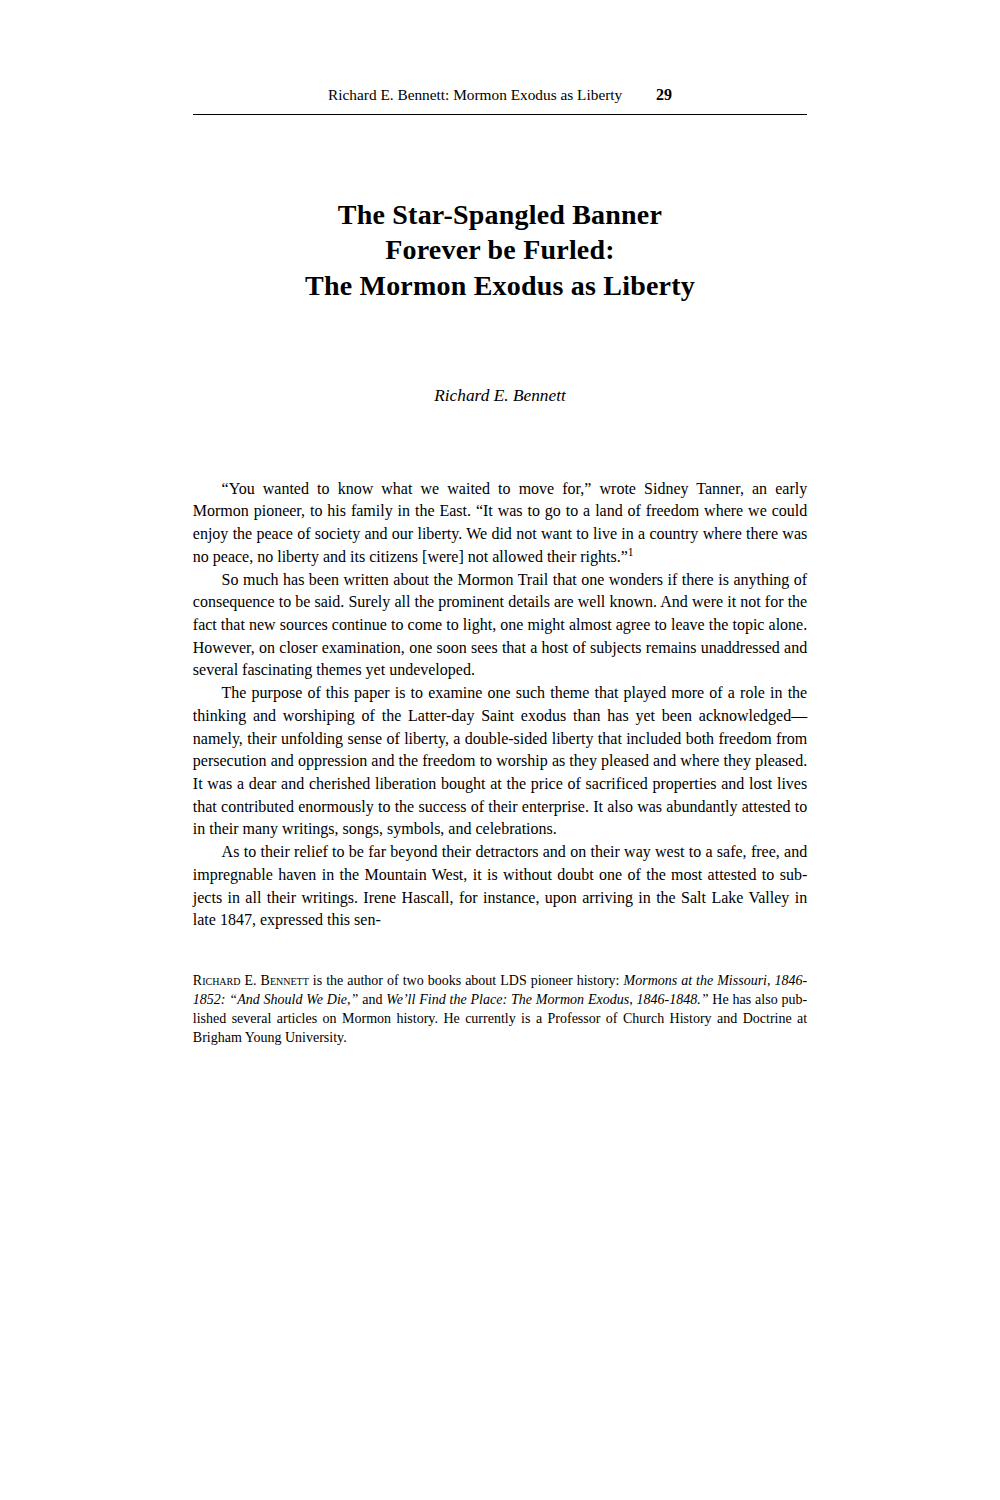Richard E. Bennett: Mormon Exodus as Liberty 29
The Star-Spangled Banner
Forever be Furled:
The Mormon Exodus as Liberty
Richard E. Bennett
“You wanted to know what we waited to move for,” wrote Sidney Tanner, an early Mormon pioneer, to his family in the East. “It was to go to a land of freedom where we could enjoy the peace of society and our liberty. We did not want to live in a country where there was no peace, no liberty and its citizens [were] not allowed their rights.”1
So much has been written about the Mormon Trail that one wonders if there is anything of consequence to be said. Surely all the prominent details are well known. And were it not for the fact that new sources continue to come to light, one might almost agree to leave the topic alone. However, on closer examination, one soon sees that a host of subjects remains unaddressed and several fascinating themes yet undeveloped.
The purpose of this paper is to examine one such theme that played more of a role in the thinking and worshiping of the Latter-day Saint exodus than has yet been acknowledged—namely, their unfolding sense of liberty, a double-sided liberty that included both freedom from persecution and oppression and the freedom to worship as they pleased and where they pleased. It was a dear and cherished liberation bought at the price of sacrificed properties and lost lives that contributed enormously to the success of their enterprise. It also was abundantly attested to in their many writings, songs, symbols, and celebrations.
As to their relief to be far beyond their detractors and on their way west to a safe, free, and impregnable haven in the Mountain West, it is without doubt one of the most attested to subjects in all their writings. Irene Hascall, for instance, upon arriving in the Salt Lake Valley in late 1847, expressed this sen-
Richard E. Bennett is the author of two books about LDS pioneer history: Mormons at the Missouri, 1846-1852: “And Should We Die,” and We’ll Find the Place: The Mormon Exodus, 1846-1848.” He has also published several articles on Mormon history. He currently is a Professor of Church History and Doctrine at Brigham Young University.